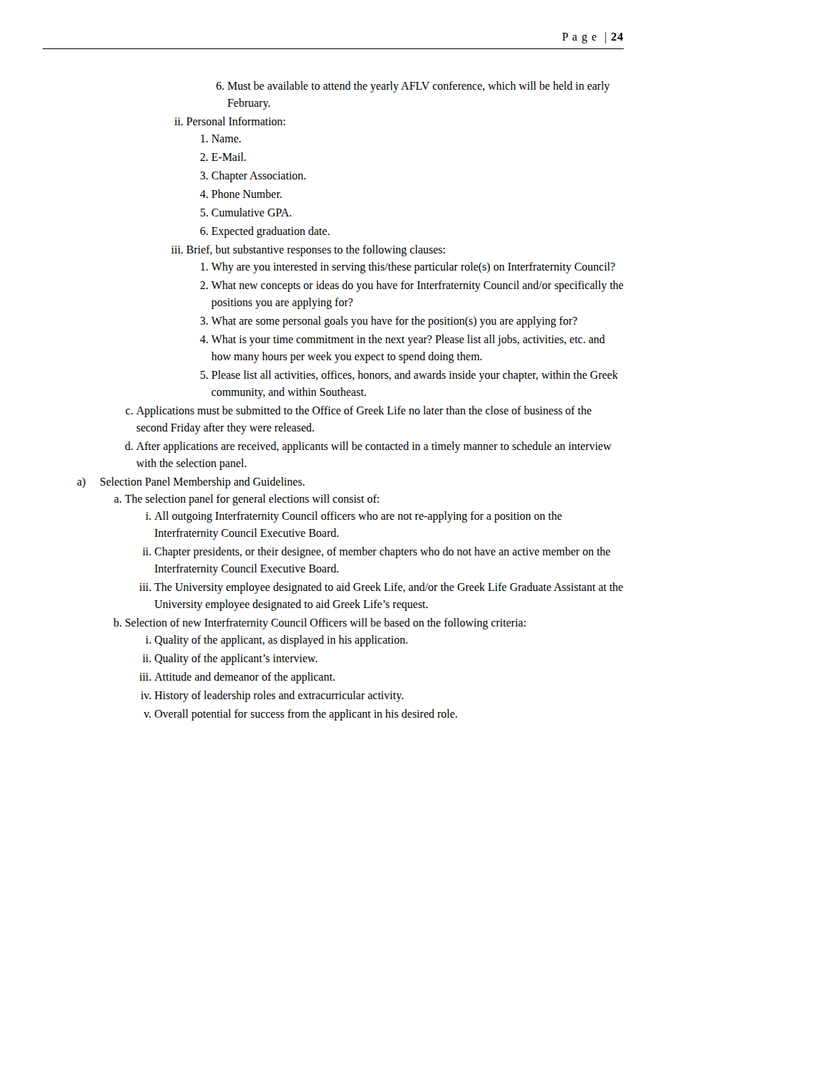P a g e | 24
Must be available to attend the yearly AFLV conference, which will be held in early February.
Personal Information:
Name.
E-Mail.
Chapter Association.
Phone Number.
Cumulative GPA.
Expected graduation date.
Brief, but substantive responses to the following clauses:
Why are you interested in serving this/these particular role(s) on Interfraternity Council?
What new concepts or ideas do you have for Interfraternity Council and/or specifically the positions you are applying for?
What are some personal goals you have for the position(s) you are applying for?
What is your time commitment in the next year? Please list all jobs, activities, etc. and how many hours per week you expect to spend doing them.
Please list all activities, offices, honors, and awards inside your chapter, within the Greek community, and within Southeast.
Applications must be submitted to the Office of Greek Life no later than the close of business of the second Friday after they were released.
After applications are received, applicants will be contacted in a timely manner to schedule an interview with the selection panel.
Selection Panel Membership and Guidelines.
The selection panel for general elections will consist of:
All outgoing Interfraternity Council officers who are not re-applying for a position on the Interfraternity Council Executive Board.
Chapter presidents, or their designee, of member chapters who do not have an active member on the Interfraternity Council Executive Board.
The University employee designated to aid Greek Life, and/or the Greek Life Graduate Assistant at the University employee designated to aid Greek Life’s request.
Selection of new Interfraternity Council Officers will be based on the following criteria:
Quality of the applicant, as displayed in his application.
Quality of the applicant’s interview.
Attitude and demeanor of the applicant.
History of leadership roles and extracurricular activity.
Overall potential for success from the applicant in his desired role.